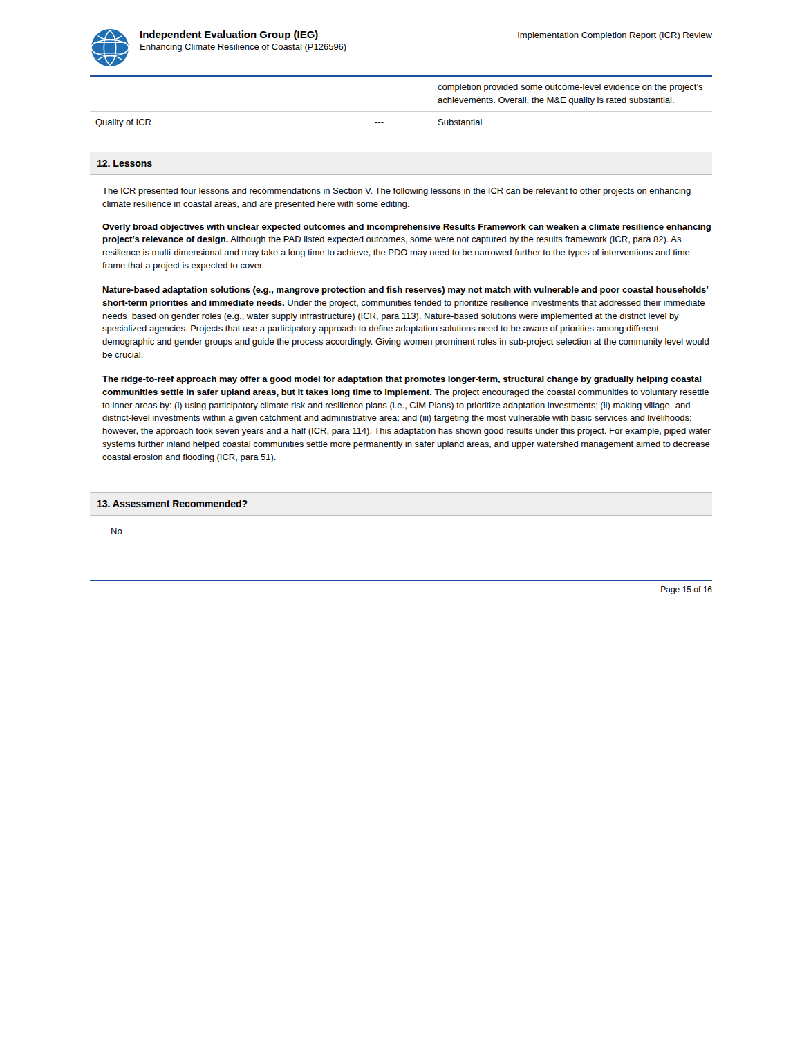Independent Evaluation Group (IEG)
Enhancing Climate Resilience of Coastal (P126596)
Implementation Completion Report (ICR) Review
| | | completion provided some outcome-level evidence on the project’s achievements. Overall, the M&E quality is rated substantial. |
| Quality of ICR | --- | Substantial |
12. Lessons
The ICR presented four lessons and recommendations in Section V. The following lessons in the ICR can be relevant to other projects on enhancing climate resilience in coastal areas, and are presented here with some editing.
Overly broad objectives with unclear expected outcomes and incomprehensive Results Framework can weaken a climate resilience enhancing project’s relevance of design. Although the PAD listed expected outcomes, some were not captured by the results framework (ICR, para 82). As resilience is multi-dimensional and may take a long time to achieve, the PDO may need to be narrowed further to the types of interventions and time frame that a project is expected to cover.
Nature-based adaptation solutions (e.g., mangrove protection and fish reserves) may not match with vulnerable and poor coastal households’ short-term priorities and immediate needs. Under the project, communities tended to prioritize resilience investments that addressed their immediate needs based on gender roles (e.g., water supply infrastructure) (ICR, para 113). Nature-based solutions were implemented at the district level by specialized agencies. Projects that use a participatory approach to define adaptation solutions need to be aware of priorities among different demographic and gender groups and guide the process accordingly. Giving women prominent roles in sub-project selection at the community level would be crucial.
The ridge-to-reef approach may offer a good model for adaptation that promotes longer-term, structural change by gradually helping coastal communities settle in safer upland areas, but it takes long time to implement. The project encouraged the coastal communities to voluntary resettle to inner areas by: (i) using participatory climate risk and resilience plans (i.e., CIM Plans) to prioritize adaptation investments; (ii) making village- and district-level investments within a given catchment and administrative area; and (iii) targeting the most vulnerable with basic services and livelihoods; however, the approach took seven years and a half (ICR, para 114). This adaptation has shown good results under this project. For example, piped water systems further inland helped coastal communities settle more permanently in safer upland areas, and upper watershed management aimed to decrease coastal erosion and flooding (ICR, para 51).
13. Assessment Recommended?
No
Page 15 of 16